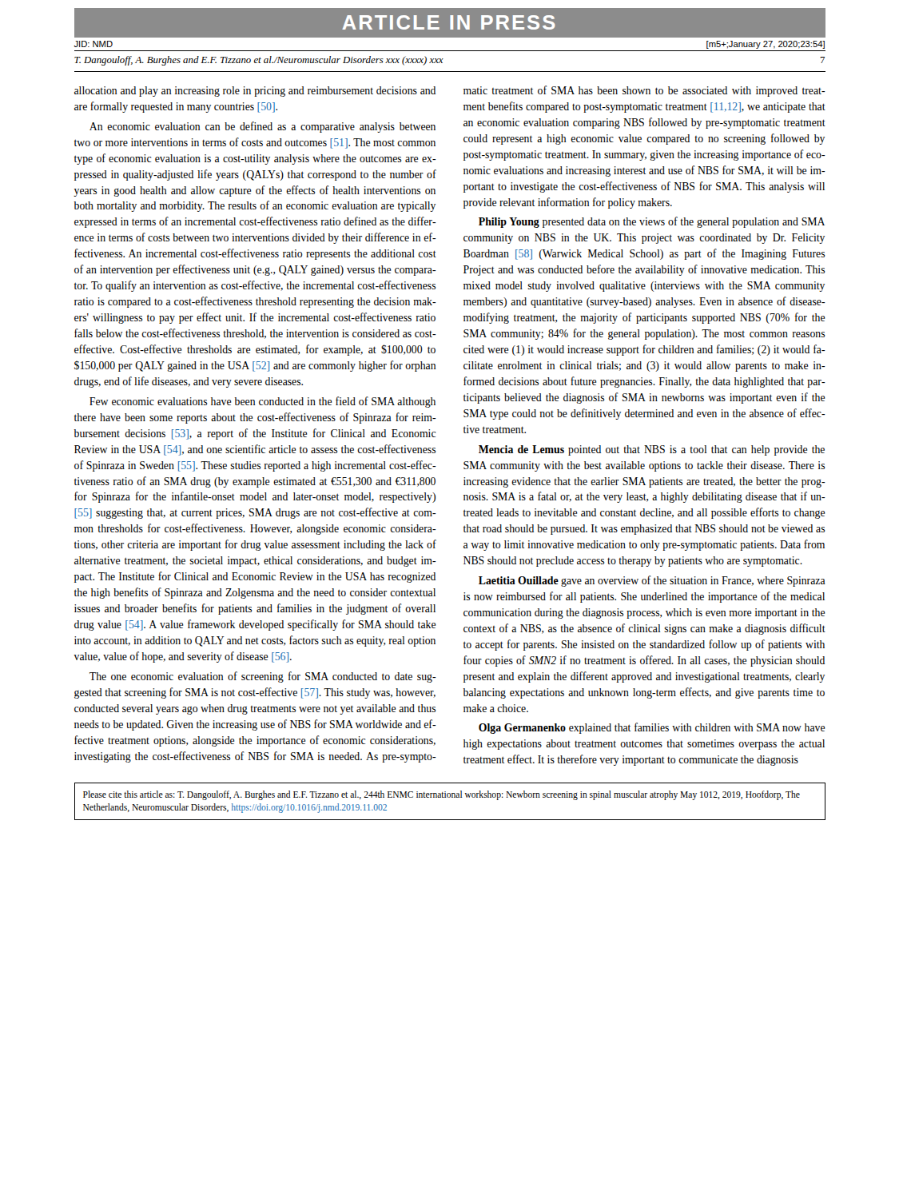ARTICLE IN PRESS
JID: NMD [m5+;January 27, 2020;23:54]
T. Dangouloff, A. Burghes and E.F. Tizzano et al./Neuromuscular Disorders xxx (xxxx) xxx 7
allocation and play an increasing role in pricing and reimbursement decisions and are formally requested in many countries [50].
An economic evaluation can be defined as a comparative analysis between two or more interventions in terms of costs and outcomes [51]. The most common type of economic evaluation is a cost-utility analysis where the outcomes are expressed in quality-adjusted life years (QALYs) that correspond to the number of years in good health and allow capture of the effects of health interventions on both mortality and morbidity. The results of an economic evaluation are typically expressed in terms of an incremental cost-effectiveness ratio defined as the difference in terms of costs between two interventions divided by their difference in effectiveness. An incremental cost-effectiveness ratio represents the additional cost of an intervention per effectiveness unit (e.g., QALY gained) versus the comparator. To qualify an intervention as cost-effective, the incremental cost-effectiveness ratio is compared to a cost-effectiveness threshold representing the decision makers' willingness to pay per effect unit. If the incremental cost-effectiveness ratio falls below the cost-effectiveness threshold, the intervention is considered as cost-effective. Cost-effective thresholds are estimated, for example, at $100,000 to $150,000 per QALY gained in the USA [52] and are commonly higher for orphan drugs, end of life diseases, and very severe diseases.
Few economic evaluations have been conducted in the field of SMA although there have been some reports about the cost-effectiveness of Spinraza for reimbursement decisions [53], a report of the Institute for Clinical and Economic Review in the USA [54], and one scientific article to assess the cost-effectiveness of Spinraza in Sweden [55]. These studies reported a high incremental cost-effectiveness ratio of an SMA drug (by example estimated at €551,300 and €311,800 for Spinraza for the infantile-onset model and later-onset model, respectively) [55] suggesting that, at current prices, SMA drugs are not cost-effective at common thresholds for cost-effectiveness. However, alongside economic considerations, other criteria are important for drug value assessment including the lack of alternative treatment, the societal impact, ethical considerations, and budget impact. The Institute for Clinical and Economic Review in the USA has recognized the high benefits of Spinraza and Zolgensma and the need to consider contextual issues and broader benefits for patients and families in the judgment of overall drug value [54]. A value framework developed specifically for SMA should take into account, in addition to QALY and net costs, factors such as equity, real option value, value of hope, and severity of disease [56].
The one economic evaluation of screening for SMA conducted to date suggested that screening for SMA is not cost-effective [57]. This study was, however, conducted several years ago when drug treatments were not yet available and thus needs to be updated. Given the increasing use of NBS for SMA worldwide and effective treatment options, alongside the importance of economic considerations, investigating the cost-effectiveness of NBS for SMA is needed. As pre-symptomatic treatment of SMA has been shown to be associated with improved treatment benefits compared to post-symptomatic treatment [11,12], we anticipate that an economic evaluation comparing NBS followed by pre-symptomatic treatment could represent a high economic value compared to no screening followed by post-symptomatic treatment. In summary, given the increasing importance of economic evaluations and increasing interest and use of NBS for SMA, it will be important to investigate the cost-effectiveness of NBS for SMA. This analysis will provide relevant information for policy makers.
Philip Young presented data on the views of the general population and SMA community on NBS in the UK. This project was coordinated by Dr. Felicity Boardman [58] (Warwick Medical School) as part of the Imagining Futures Project and was conducted before the availability of innovative medication. This mixed model study involved qualitative (interviews with the SMA community members) and quantitative (survey-based) analyses. Even in absence of disease-modifying treatment, the majority of participants supported NBS (70% for the SMA community; 84% for the general population). The most common reasons cited were (1) it would increase support for children and families; (2) it would facilitate enrolment in clinical trials; and (3) it would allow parents to make informed decisions about future pregnancies. Finally, the data highlighted that participants believed the diagnosis of SMA in newborns was important even if the SMA type could not be definitively determined and even in the absence of effective treatment.
Mencia de Lemus pointed out that NBS is a tool that can help provide the SMA community with the best available options to tackle their disease. There is increasing evidence that the earlier SMA patients are treated, the better the prognosis. SMA is a fatal or, at the very least, a highly debilitating disease that if untreated leads to inevitable and constant decline, and all possible efforts to change that road should be pursued. It was emphasized that NBS should not be viewed as a way to limit innovative medication to only pre-symptomatic patients. Data from NBS should not preclude access to therapy by patients who are symptomatic.
Laetitia Ouillade gave an overview of the situation in France, where Spinraza is now reimbursed for all patients. She underlined the importance of the medical communication during the diagnosis process, which is even more important in the context of a NBS, as the absence of clinical signs can make a diagnosis difficult to accept for parents. She insisted on the standardized follow up of patients with four copies of SMN2 if no treatment is offered. In all cases, the physician should present and explain the different approved and investigational treatments, clearly balancing expectations and unknown long-term effects, and give parents time to make a choice.
Olga Germanenko explained that families with children with SMA now have high expectations about treatment outcomes that sometimes overpass the actual treatment effect. It is therefore very important to communicate the diagnosis
Please cite this article as: T. Dangouloff, A. Burghes and E.F. Tizzano et al., 244th ENMC international workshop: Newborn screening in spinal muscular atrophy May 1012, 2019, Hoofdorp, The Netherlands, Neuromuscular Disorders, https://doi.org/10.1016/j.nmd.2019.11.002